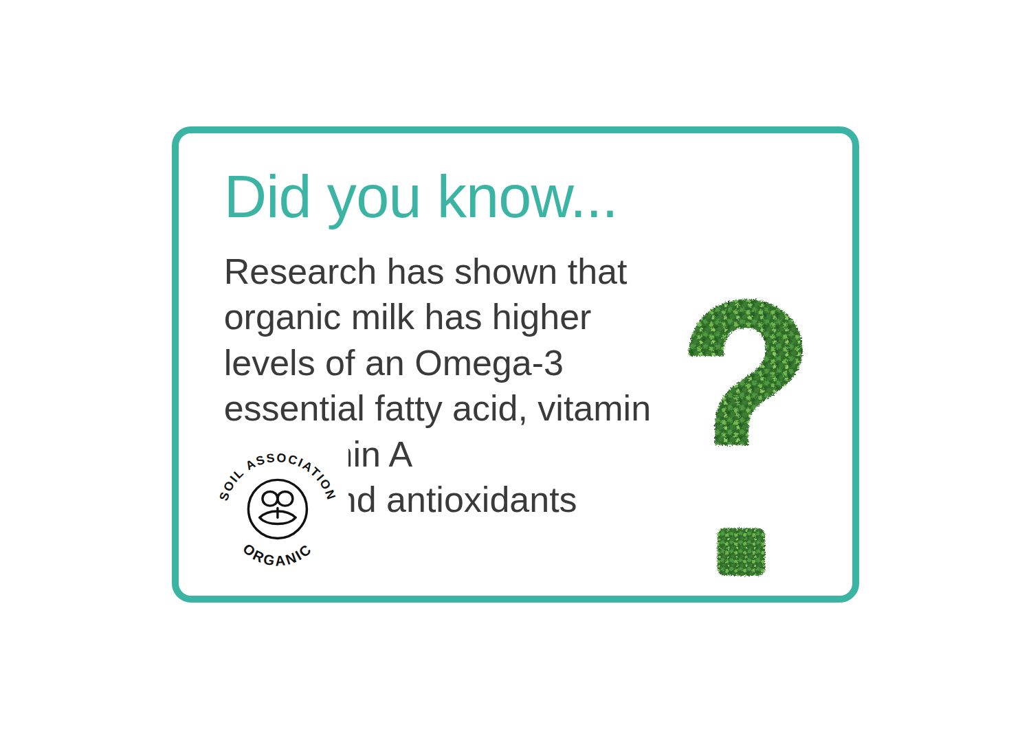Did you know...
Research has shown that organic milk has higher levels of an Omega-3 essential fatty acid, vitamin E, vitamin A and antioxidants
SOIL ASSOCIATION ORGANIC